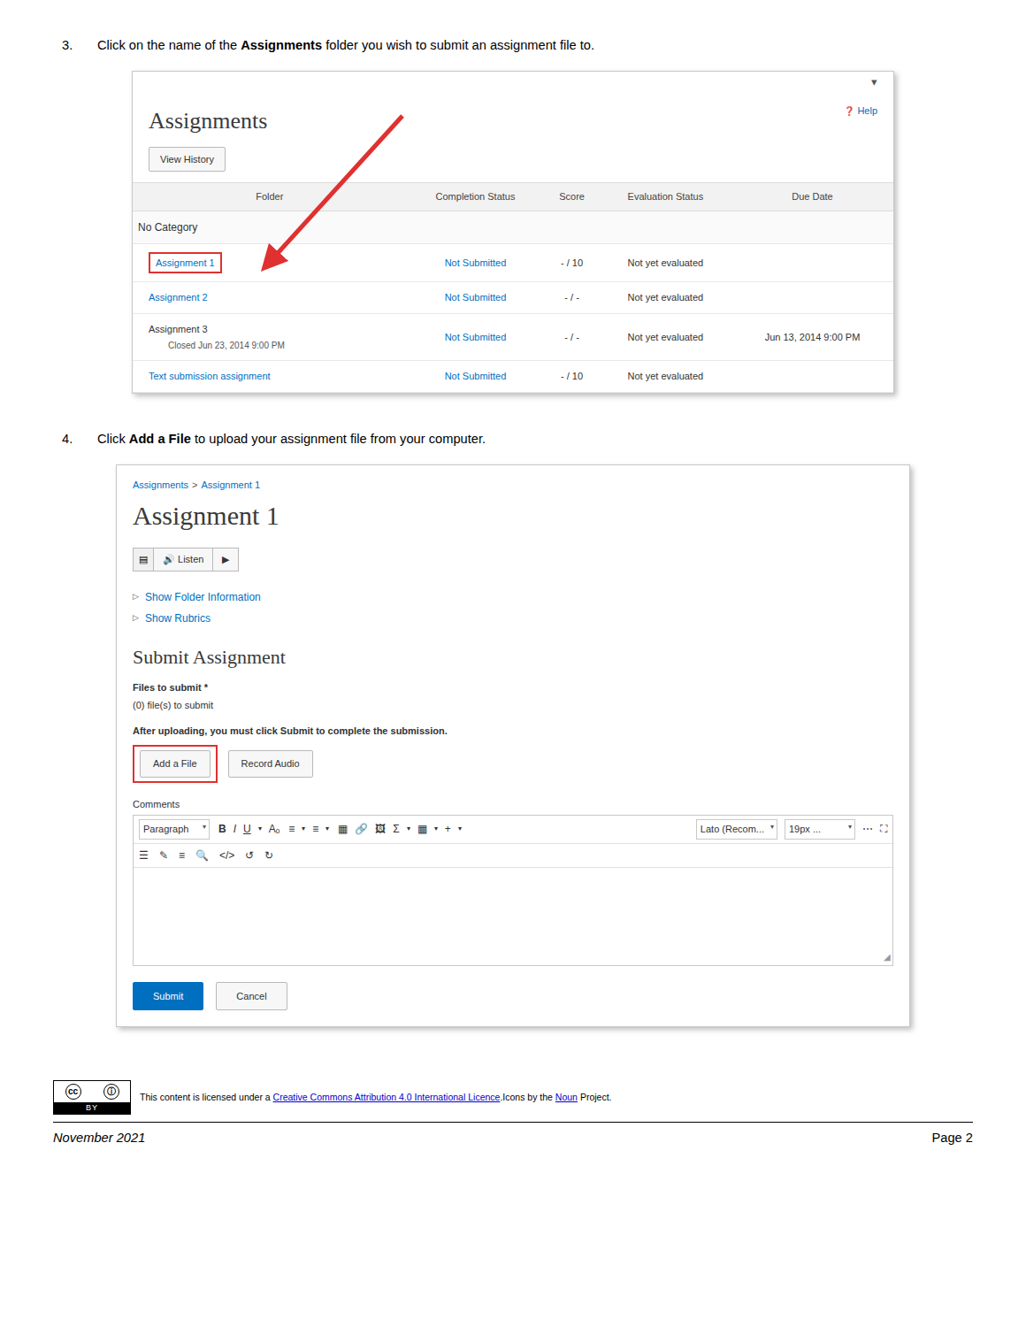3.
Click on the name of the Assignments folder you wish to submit an assignment file to.
▾
Assignments
Help
View History
| Folder | Completion Status | Score | Evaluation Status | Due Date |
| --- | --- | --- | --- | --- |
| No Category |
| Assignment 1 | Not Submitted | - / 10 | Not yet evaluated | |
| Assignment 2 | Not Submitted | - / - | Not yet evaluated | |
| Assignment 3 Closed Jun 23, 2014 9:00 PM | Not Submitted | - / - | Not yet evaluated | Jun 13, 2014 9:00 PM |
| Text submission assignment | Not Submitted | - / 10 | Not yet evaluated | |
4.
Click Add a File to upload your assignment file from your computer.
Assignments>Assignment 1
Assignment 1
▤
🔊 Listen
▶
Show Folder Information
Show Rubrics
Submit Assignment
Files to submit *
(0) file(s) to submit
After uploading, you must click Submit to complete the submission.
Add a File Record Audio
Comments
Paragraph
B I U▾ Aₒ
≡▾ ≡▾
▦ 🔗 🖼 Σ▾ ▦▾ +▾
Lato (Recom... 19px ... ⋯ ⛶
☰ ✎ ≡ 🔍 </> ↺ ↻
◢
Submit Cancel
cc ⓘ
BY
This content is licensed under a Creative Commons Attribution 4.0 International Licence.Icons by the Noun Project.
November 2021
Page 2